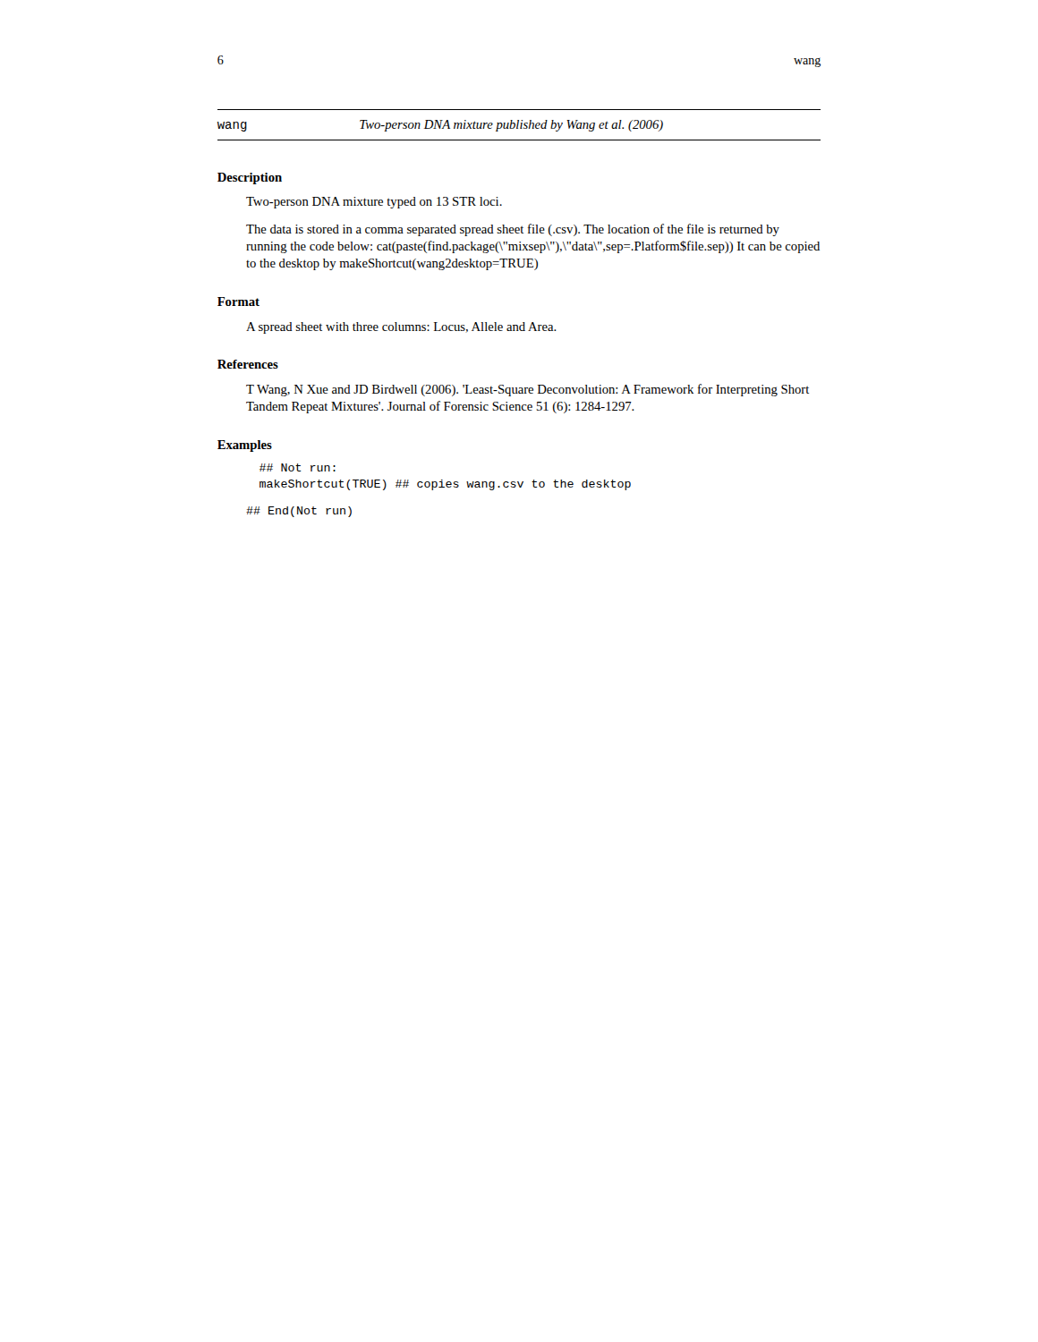6 wang
wang Two-person DNA mixture published by Wang et al. (2006)
Description
Two-person DNA mixture typed on 13 STR loci.
The data is stored in a comma separated spread sheet file (.csv). The location of the file is returned by running the code below: cat(paste(find.package(\"mixsep\"),\"data\",sep=.Platform$file.sep)) It can be copied to the desktop by makeShortcut(wang2desktop=TRUE)
Format
A spread sheet with three columns: Locus, Allele and Area.
References
T Wang, N Xue and JD Birdwell (2006). 'Least-Square Deconvolution: A Framework for Interpreting Short Tandem Repeat Mixtures'. Journal of Forensic Science 51 (6): 1284-1297.
Examples
## Not run: 
makeShortcut(TRUE) ## copies wang.csv to the desktop
## End(Not run)